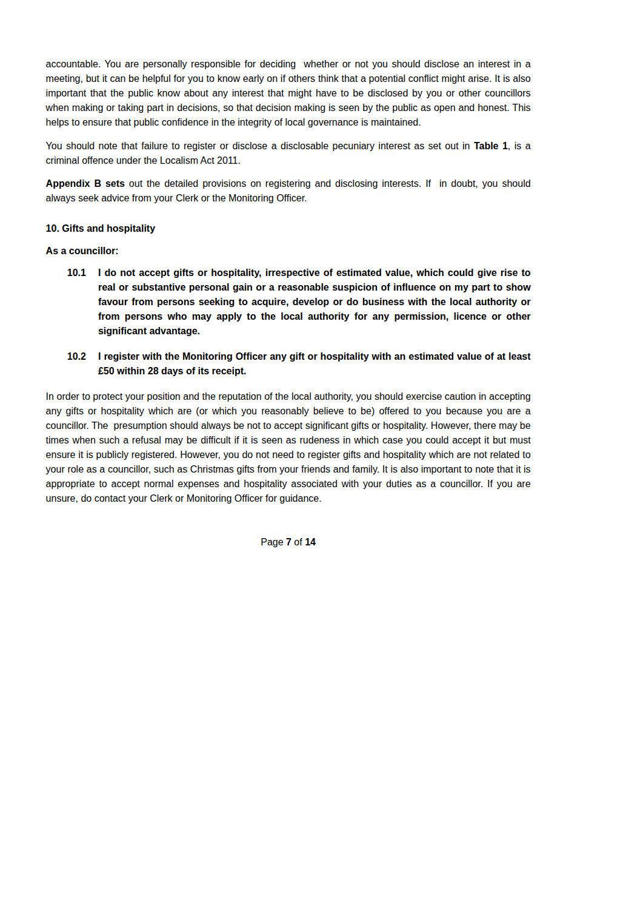accountable. You are personally responsible for deciding whether or not you should disclose an interest in a meeting, but it can be helpful for you to know early on if others think that a potential conflict might arise. It is also important that the public know about any interest that might have to be disclosed by you or other councillors when making or taking part in decisions, so that decision making is seen by the public as open and honest. This helps to ensure that public confidence in the integrity of local governance is maintained.
You should note that failure to register or disclose a disclosable pecuniary interest as set out in Table 1, is a criminal offence under the Localism Act 2011.
Appendix B sets out the detailed provisions on registering and disclosing interests. If in doubt, you should always seek advice from your Clerk or the Monitoring Officer.
10. Gifts and hospitality
As a councillor:
10.1
I do not accept gifts or hospitality, irrespective of estimated value, which could give rise to real or substantive personal gain or a reasonable suspicion of influence on my part to show favour from persons seeking to acquire, develop or do business with the local authority or from persons who may apply to the local authority for any permission, licence or other significant advantage.
10.2
I register with the Monitoring Officer any gift or hospitality with an estimated value of at least £50 within 28 days of its receipt.
In order to protect your position and the reputation of the local authority, you should exercise caution in accepting any gifts or hospitality which are (or which you reasonably believe to be) offered to you because you are a councillor. The presumption should always be not to accept significant gifts or hospitality. However, there may be times when such a refusal may be difficult if it is seen as rudeness in which case you could accept it but must ensure it is publicly registered. However, you do not need to register gifts and hospitality which are not related to your role as a councillor, such as Christmas gifts from your friends and family. It is also important to note that it is appropriate to accept normal expenses and hospitality associated with your duties as a councillor. If you are unsure, do contact your Clerk or Monitoring Officer for guidance.
Page 7 of 14